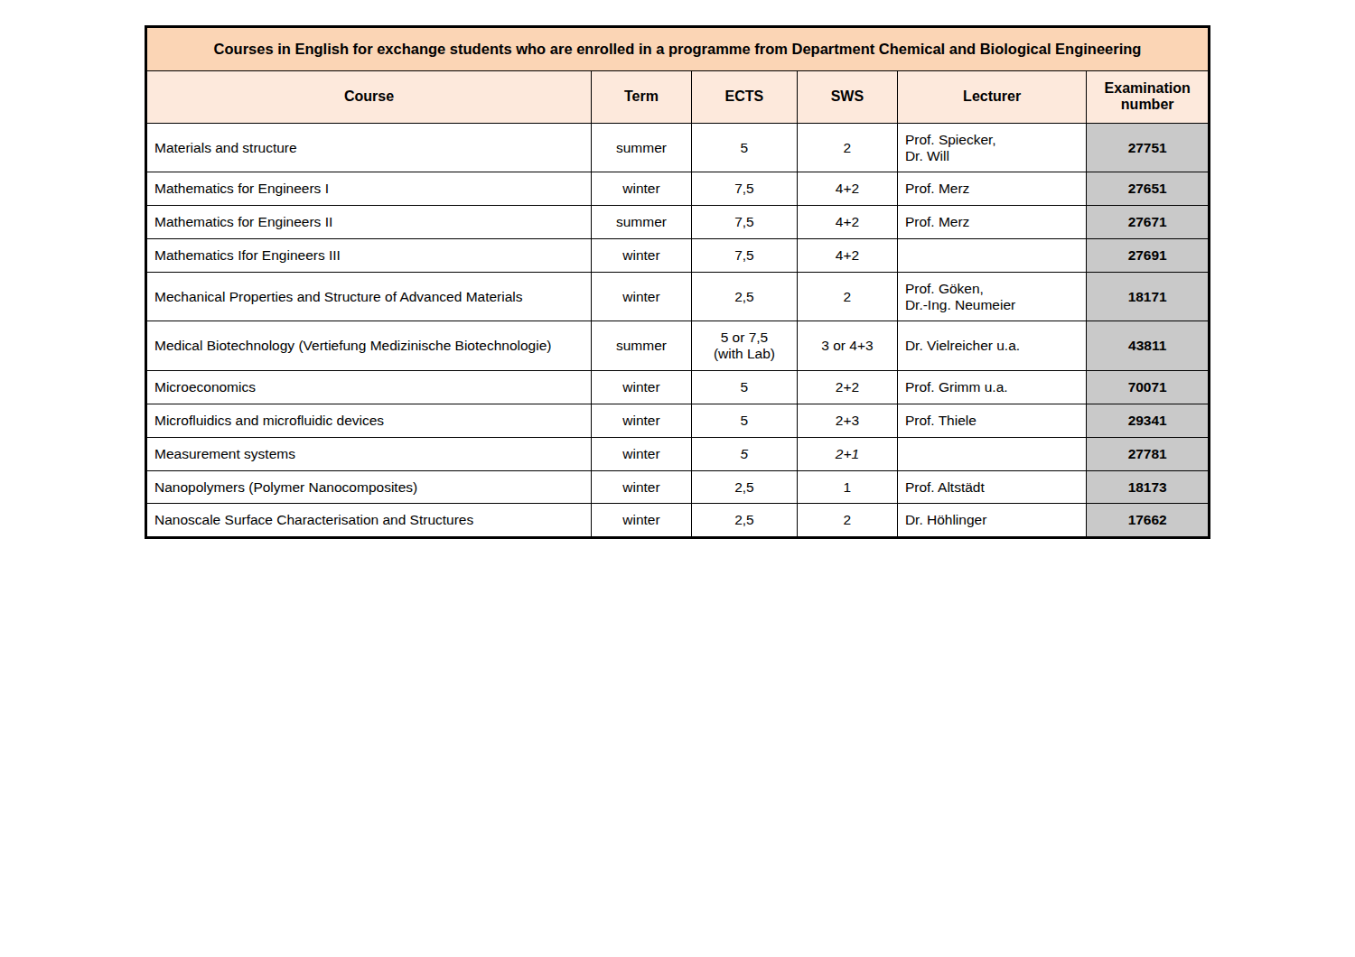| Courses in English for exchange students who are enrolled in a programme from Department Chemical and Biological Engineering |
| Course | Term | ECTS | SWS | Lecturer | Examination number |
| Materials and structure | summer | 5 | 2 | Prof. Spiecker, Dr. Will | 27751 |
| Mathematics for Engineers I | winter | 7,5 | 4+2 | Prof. Merz | 27651 |
| Mathematics for Engineers II | summer | 7,5 | 4+2 | Prof. Merz | 27671 |
| Mathematics Ifor Engineers III | winter | 7,5 | 4+2 | | 27691 |
| Mechanical Properties and Structure of Advanced Materials | winter | 2,5 | 2 | Prof. Göken, Dr.-Ing. Neumeier | 18171 |
| Medical Biotechnology (Vertiefung Medizinische Biotechnologie) | summer | 5 or 7,5 (with Lab) | 3 or 4+3 | Dr. Vielreicher u.a. | 43811 |
| Microeconomics | winter | 5 | 2+2 | Prof. Grimm u.a. | 70071 |
| Microfluidics and microfluidic devices | winter | 5 | 2+3 | Prof. Thiele | 29341 |
| Measurement systems | winter | 5 | 2+1 | | 27781 |
| Nanopolymers (Polymer Nanocomposites) | winter | 2,5 | 1 | Prof. Altstädt | 18173 |
| Nanoscale Surface Characterisation and Structures | winter | 2,5 | 2 | Dr. Höhlinger | 17662 |